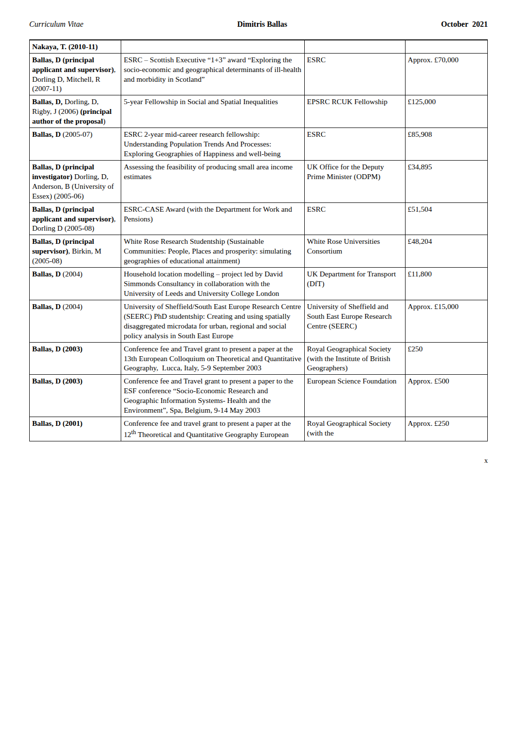Curriculum Vitae
Dimitris Ballas
October 2021
| Nakaya, T. (2010-11) | | | |
| Ballas, D (principal applicant and supervisor) , Dorling D, Mitchell, R (2007-11) | ESRC – Scottish Executive “1+3” award “Exploring the socio-economic and geographical determinants of ill-health and morbidity in Scotland” | ESRC | Approx. £70,000 |
| Ballas, D, Dorling, D, Rigby, J (2006) (principal author of the proposal ) | 5-year Fellowship in Social and Spatial Inequalities | EPSRC RCUK Fellowship | £125,000 |
| Ballas, D (2005-07) | ESRC 2-year mid-career research fellowship: Understanding Population Trends And Processes: Exploring Geographies of Happiness and well-being | ESRC | £85,908 |
| Ballas, D (principal investigator) Dorling, D, Anderson, B (University of Essex) (2005-06) | Assessing the feasibility of producing small area income estimates | UK Office for the Deputy Prime Minister (ODPM) | £34,895 |
| Ballas, D (principal applicant and supervisor) , Dorling D (2005-08) | ESRC-CASE Award (with the Department for Work and Pensions) | ESRC | £51,504 |
| Ballas, D (principal supervisor) , Birkin, M (2005-08) | White Rose Research Studentship (Sustainable Communities: People, Places and prosperity: simulating geographies of educational attainment) | White Rose Universities Consortium | £48,204 |
| Ballas, D (2004) | Household location modelling – project led by David Simmonds Consultancy in collaboration with the University of Leeds and University College London | UK Department for Transport (DfT) | £11,800 |
| Ballas, D (2004) | University of Sheffield/South East Europe Research Centre (SEERC) PhD studentship: Creating and using spatially disaggregated microdata for urban, regional and social policy analysis in South East Europe | University of Sheffield and South East Europe Research Centre (SEERC) | Approx. £15,000 |
| Ballas, D (2003) | Conference fee and Travel grant to present a paper at the 13th European Colloquium on Theoretical and Quantitative Geography, Lucca, Italy, 5-9 September 2003 | Royal Geographical Society (with the Institute of British Geographers) | £250 |
| Ballas, D (2003) | Conference fee and Travel grant to present a paper to the ESF conference “Socio-Economic Research and Geographic Information Systems- Health and the Environment”, Spa, Belgium, 9-14 May 2003 | European Science Foundation | Approx. £500 |
| Ballas, D (2001) | Conference fee and travel grant to present a paper at the 12 th Theoretical and Quantitative Geography European | Royal Geographical Society (with the | Approx. £250 |
x